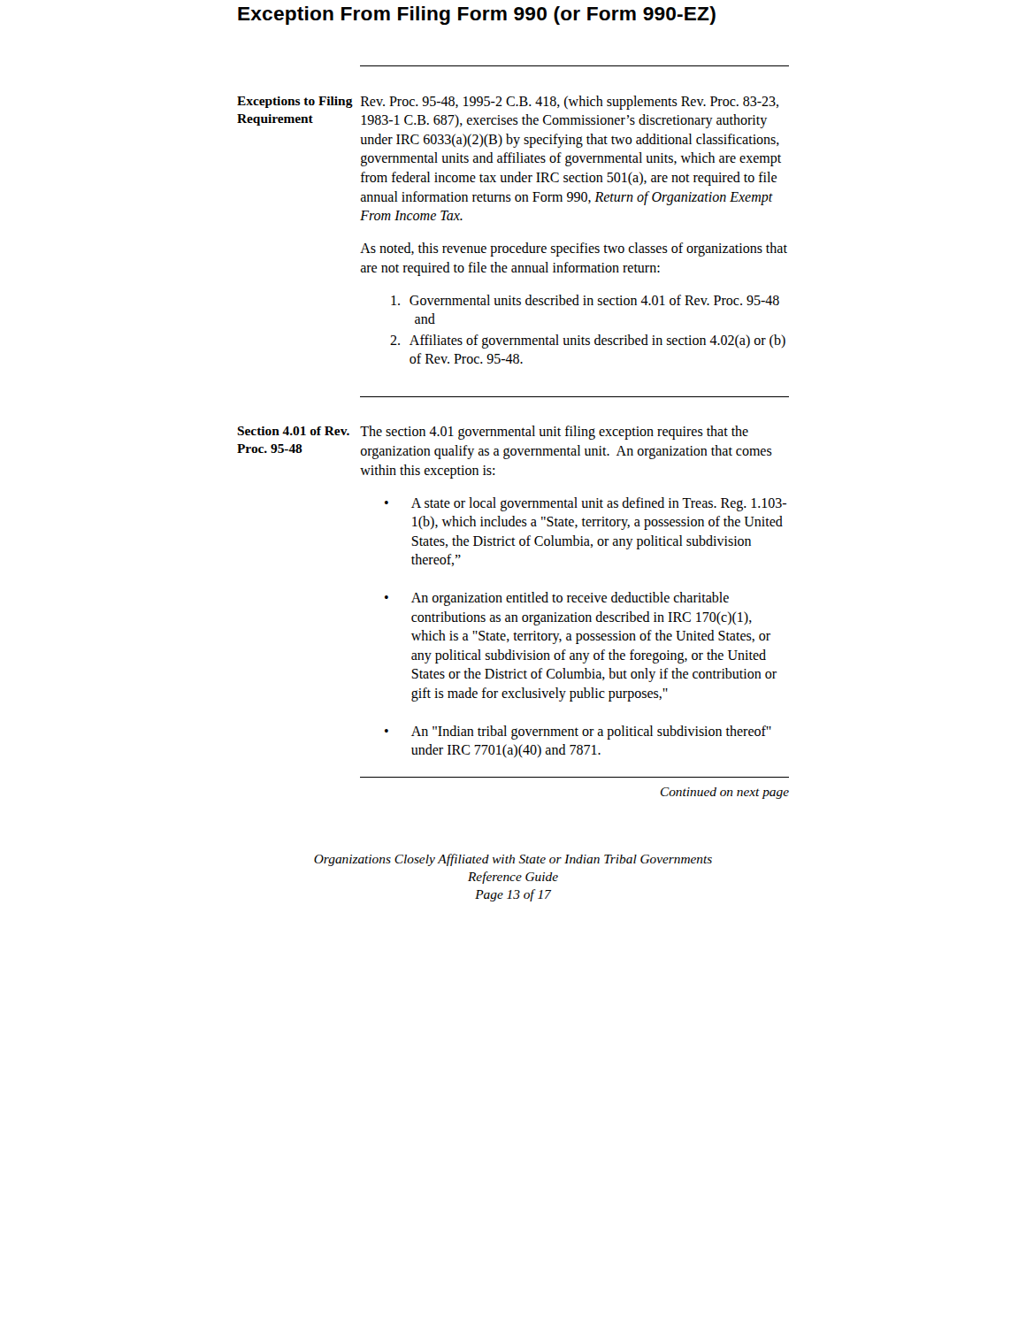Exception From Filing Form 990 (or Form 990-EZ)
| Exceptions to Filing Requirement | Rev. Proc. 95-48, 1995-2 C.B. 418, (which supplements Rev. Proc. 83-23, 1983-1 C.B. 687), exercises the Commissioner’s discretionary authority under IRC 6033(a)(2)(B) by specifying that two additional classifications, governmental units and affiliates of governmental units, which are exempt from federal income tax under IRC section 501(a), are not required to file annual information returns on Form 990, Return of Organization Exempt From Income Tax. As noted, this revenue procedure specifies two classes of organizations that are not required to file the annual information return: Governmental units described in section 4.01 of Rev. Proc. 95-48 and Affiliates of governmental units described in section 4.02(a) or (b) of Rev. Proc. 95-48. |
| Section 4.01 of Rev. Proc. 95-48 | The section 4.01 governmental unit filing exception requires that the organization qualify as a governmental unit. An organization that comes within this exception is: A state or local governmental unit as defined in Treas. Reg. 1.103-1(b), which includes a "State, territory, a possession of the United States, the District of Columbia, or any political subdivision thereof,” An organization entitled to receive deductible charitable contributions as an organization described in IRC 170(c)(1), which is a "State, territory, a possession of the United States, or any political subdivision of any of the foregoing, or the United States or the District of Columbia, but only if the contribution or gift is made for exclusively public purposes," An "Indian tribal government or a political subdivision thereof" under IRC 7701(a)(40) and 7871. |
| | Continued on next page |
Organizations Closely Affiliated with State or Indian Tribal Governments
Reference Guide
Page 13 of 17